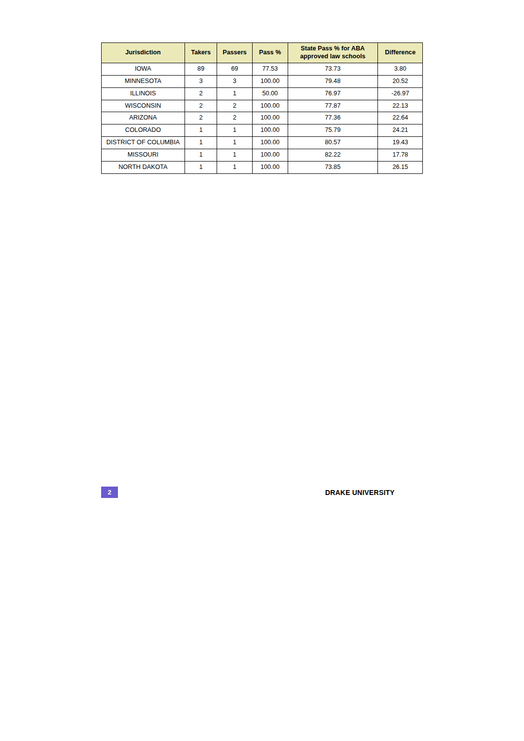| Jurisdiction | Takers | Passers | Pass % | State Pass % for ABA approved law schools | Difference |
| --- | --- | --- | --- | --- | --- |
| IOWA | 89 | 69 | 77.53 | 73.73 | 3.80 |
| MINNESOTA | 3 | 3 | 100.00 | 79.48 | 20.52 |
| ILLINOIS | 2 | 1 | 50.00 | 76.97 | -26.97 |
| WISCONSIN | 2 | 2 | 100.00 | 77.87 | 22.13 |
| ARIZONA | 2 | 2 | 100.00 | 77.36 | 22.64 |
| COLORADO | 1 | 1 | 100.00 | 75.79 | 24.21 |
| DISTRICT OF COLUMBIA | 1 | 1 | 100.00 | 80.57 | 19.43 |
| MISSOURI | 1 | 1 | 100.00 | 82.22 | 17.78 |
| NORTH DAKOTA | 1 | 1 | 100.00 | 73.85 | 26.15 |
2 DRAKE UNIVERSITY